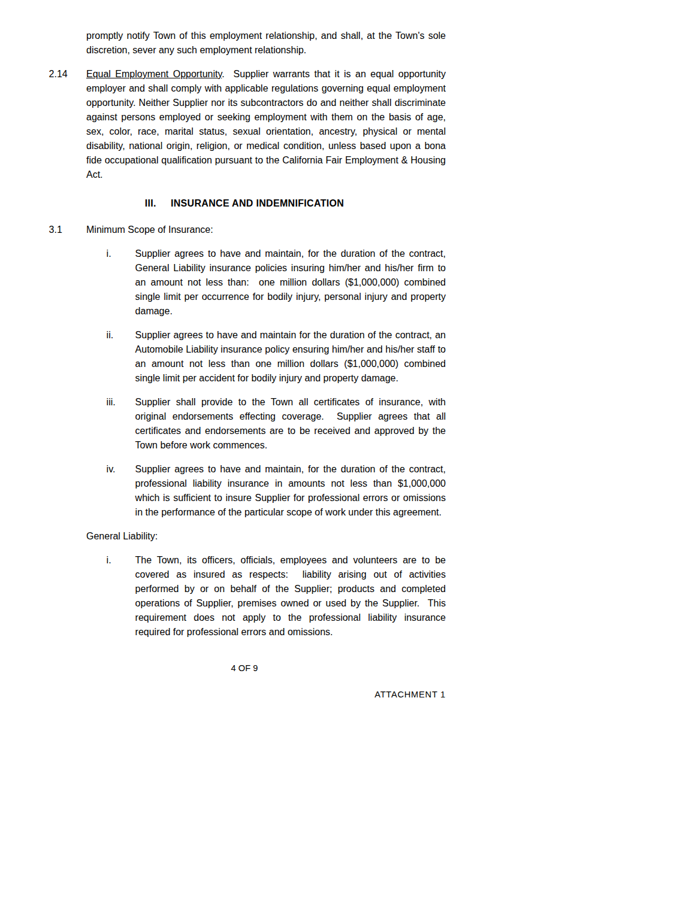promptly notify Town of this employment relationship, and shall, at the Town's sole discretion, sever any such employment relationship.
2.14
Equal Employment Opportunity. Supplier warrants that it is an equal opportunity employer and shall comply with applicable regulations governing equal employment opportunity. Neither Supplier nor its subcontractors do and neither shall discriminate against persons employed or seeking employment with them on the basis of age, sex, color, race, marital status, sexual orientation, ancestry, physical or mental disability, national origin, religion, or medical condition, unless based upon a bona fide occupational qualification pursuant to the California Fair Employment & Housing Act.
III. INSURANCE AND INDEMNIFICATION
3.1
Minimum Scope of Insurance:
i.
Supplier agrees to have and maintain, for the duration of the contract, General Liability insurance policies insuring him/her and his/her firm to an amount not less than: one million dollars ($1,000,000) combined single limit per occurrence for bodily injury, personal injury and property damage.
ii.
Supplier agrees to have and maintain for the duration of the contract, an Automobile Liability insurance policy ensuring him/her and his/her staff to an amount not less than one million dollars ($1,000,000) combined single limit per accident for bodily injury and property damage.
iii.
Supplier shall provide to the Town all certificates of insurance, with original endorsements effecting coverage. Supplier agrees that all certificates and endorsements are to be received and approved by the Town before work commences.
iv.
Supplier agrees to have and maintain, for the duration of the contract, professional liability insurance in amounts not less than $1,000,000 which is sufficient to insure Supplier for professional errors or omissions in the performance of the particular scope of work under this agreement.
General Liability:
i.
The Town, its officers, officials, employees and volunteers are to be covered as insured as respects: liability arising out of activities performed by or on behalf of the Supplier; products and completed operations of Supplier, premises owned or used by the Supplier. This requirement does not apply to the professional liability insurance required for professional errors and omissions.
4 OF 9
ATTACHMENT 1